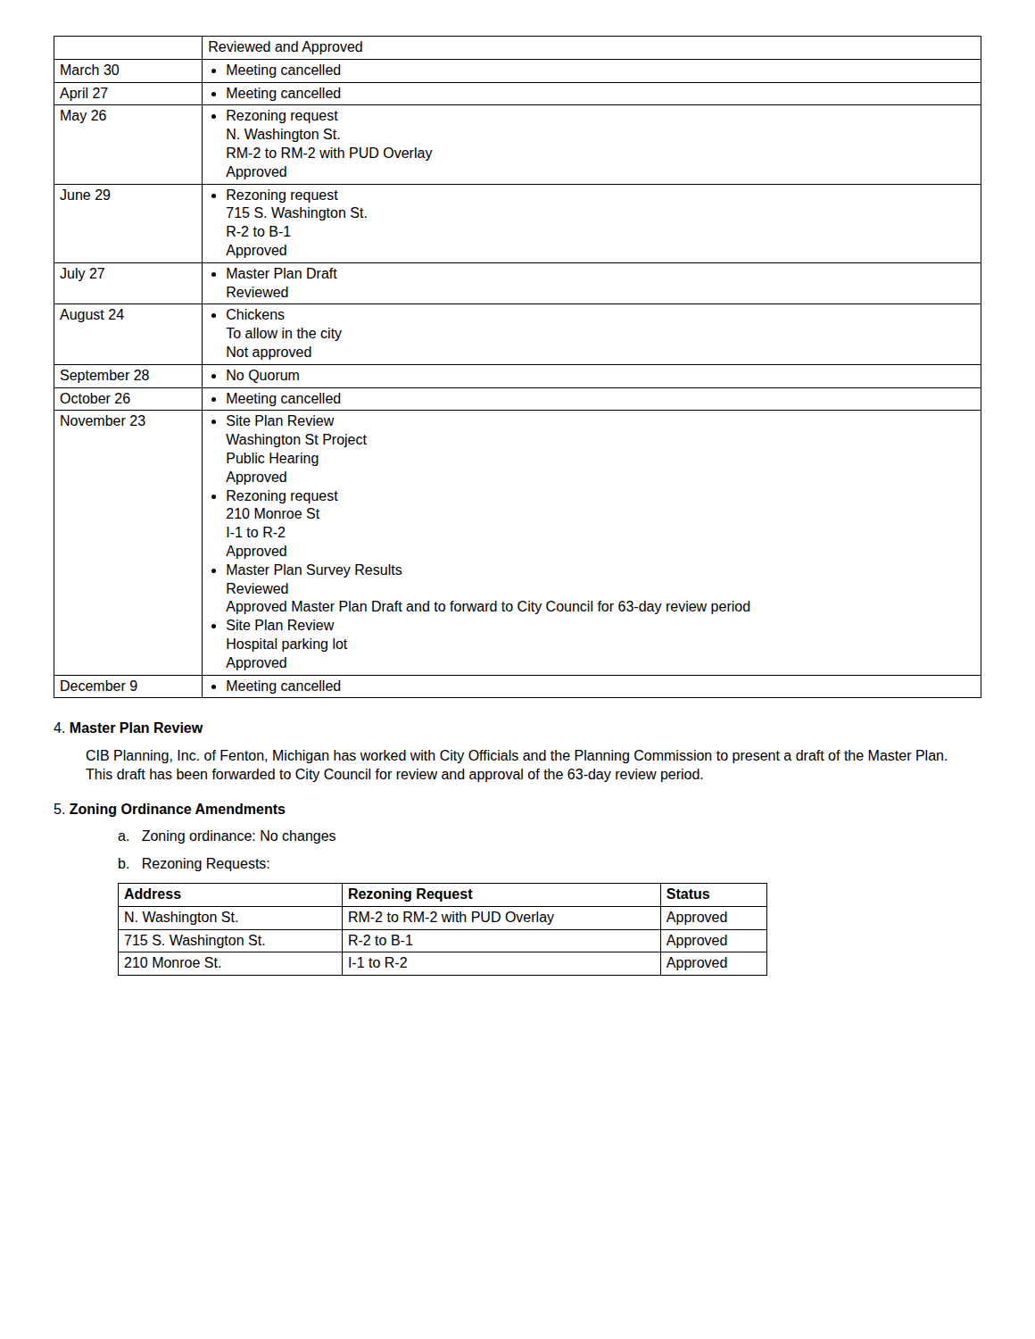| | Reviewed and Approved |
| March 30 | Meeting cancelled |
| April 27 | Meeting cancelled |
| May 26 | Rezoning request N. Washington St. RM-2 to RM-2 with PUD Overlay Approved |
| June 29 | Rezoning request 715 S. Washington St. R-2 to B-1 Approved |
| July 27 | Master Plan Draft Reviewed |
| August 24 | Chickens To allow in the city Not approved |
| September 28 | No Quorum |
| October 26 | Meeting cancelled |
| November 23 | Site Plan Review Washington St Project Public Hearing Approved Rezoning request 210 Monroe St I-1 to R-2 Approved Master Plan Survey Results Reviewed Approved Master Plan Draft and to forward to City Council for 63-day review period Site Plan Review Hospital parking lot Approved |
| December 9 | Meeting cancelled |
4. Master Plan Review
CIB Planning, Inc. of Fenton, Michigan has worked with City Officials and the Planning Commission to present a draft of the Master Plan. This draft has been forwarded to City Council for review and approval of the 63-day review period.
5. Zoning Ordinance Amendments
a. Zoning ordinance: No changes
b. Rezoning Requests:
| Address | Rezoning Request | Status |
| --- | --- | --- |
| N. Washington St. | RM-2 to RM-2 with PUD Overlay | Approved |
| 715 S. Washington St. | R-2 to B-1 | Approved |
| 210 Monroe St. | I-1 to R-2 | Approved |